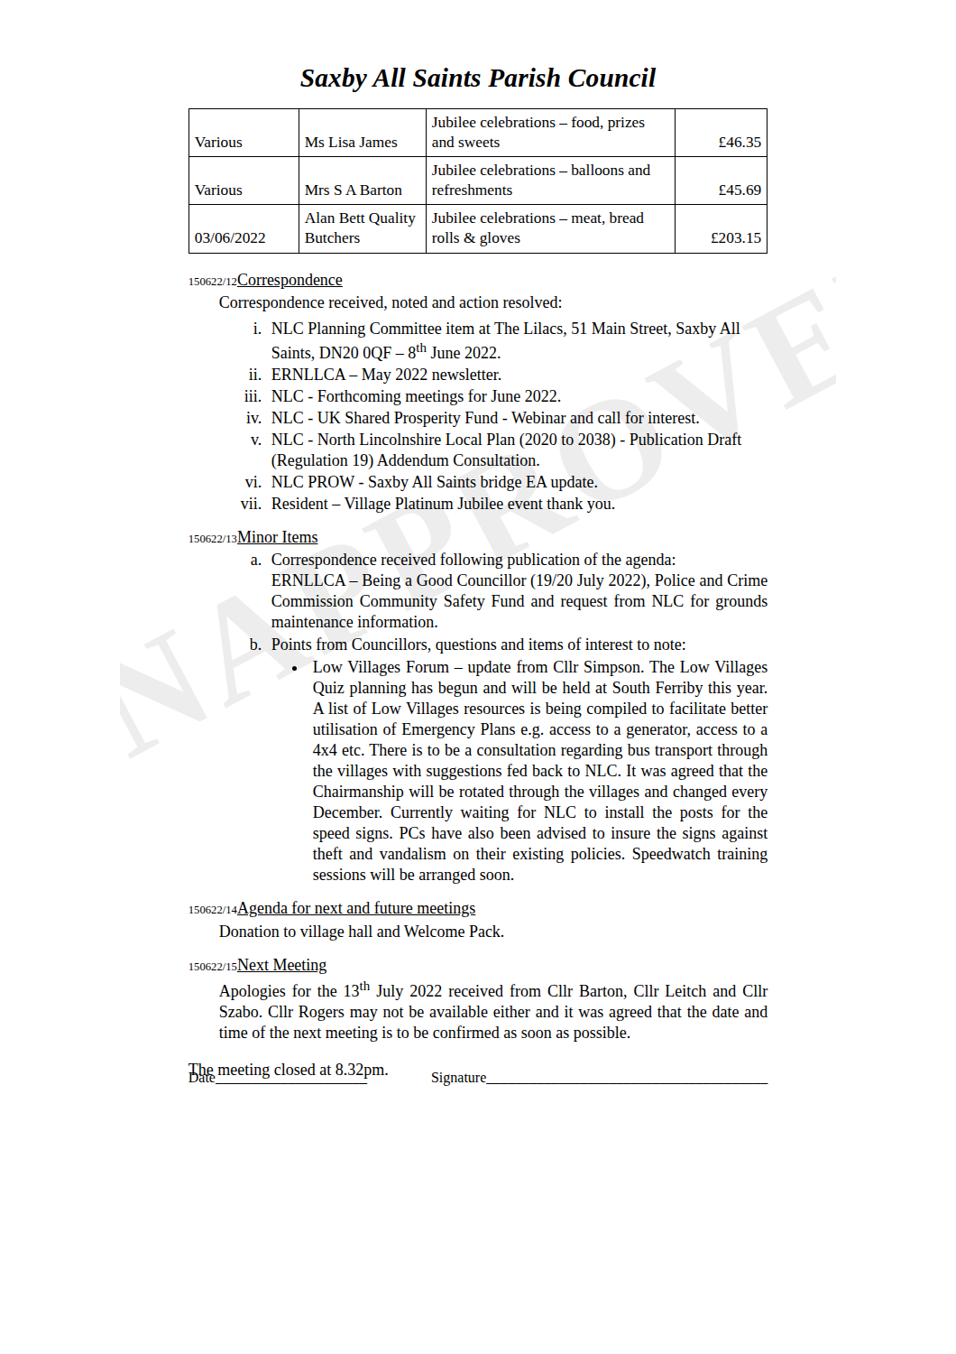UNAPPROVED
Saxby All Saints Parish Council
| Various | Ms Lisa James | Jubilee celebrations – food, prizes and sweets | £46.35 |
| Various | Mrs S A Barton | Jubilee celebrations – balloons and refreshments | £45.69 |
| 03/06/2022 | Alan Bett Quality Butchers | Jubilee celebrations – meat, bread rolls & gloves | £203.15 |
150622/12 Correspondence
Correspondence received, noted and action resolved:
NLC Planning Committee item at The Lilacs, 51 Main Street, Saxby All Saints, DN20 0QF – 8th June 2022.
ERNLLCA – May 2022 newsletter.
NLC - Forthcoming meetings for June 2022.
NLC - UK Shared Prosperity Fund - Webinar and call for interest.
NLC - North Lincolnshire Local Plan (2020 to 2038) - Publication Draft (Regulation 19) Addendum Consultation.
NLC PROW - Saxby All Saints bridge EA update.
Resident – Village Platinum Jubilee event thank you.
150622/13 Minor Items
Correspondence received following publication of the agenda:
ERNLLCA – Being a Good Councillor (19/20 July 2022), Police and Crime Commission Community Safety Fund and request from NLC for grounds maintenance information.
Points from Councillors, questions and items of interest to note:
Low Villages Forum – update from Cllr Simpson. The Low Villages Quiz planning has begun and will be held at South Ferriby this year. A list of Low Villages resources is being compiled to facilitate better utilisation of Emergency Plans e.g. access to a generator, access to a 4x4 etc. There is to be a consultation regarding bus transport through the villages with suggestions fed back to NLC. It was agreed that the Chairmanship will be rotated through the villages and changed every December. Currently waiting for NLC to install the posts for the speed signs. PCs have also been advised to insure the signs against theft and vandalism on their existing policies. Speedwatch training sessions will be arranged soon.
150622/14 Agenda for next and future meetings
Donation to village hall and Welcome Pack.
150622/15 Next Meeting
Apologies for the 13th July 2022 received from Cllr Barton, Cllr Leitch and Cllr Szabo. Cllr Rogers may not be available either and it was agreed that the date and time of the next meeting is to be confirmed as soon as possible.
The meeting closed at 8.32pm.
Date_____________________
Signature_______________________________________